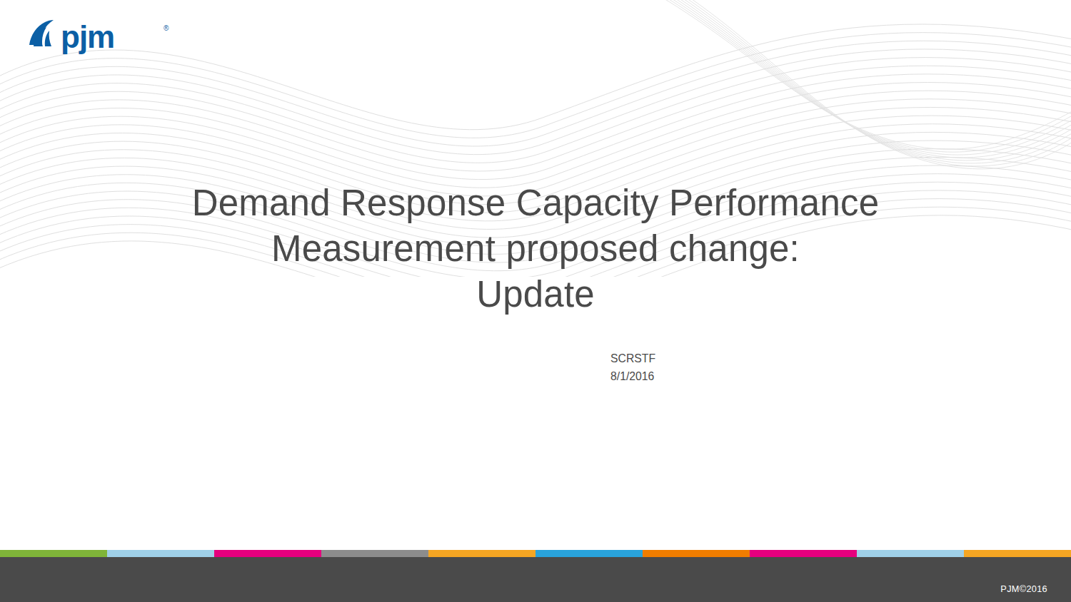pjm ®
Demand Response Capacity Performance
Measurement proposed change:
Update
SCRSTF
8/1/2016
PJM©2016